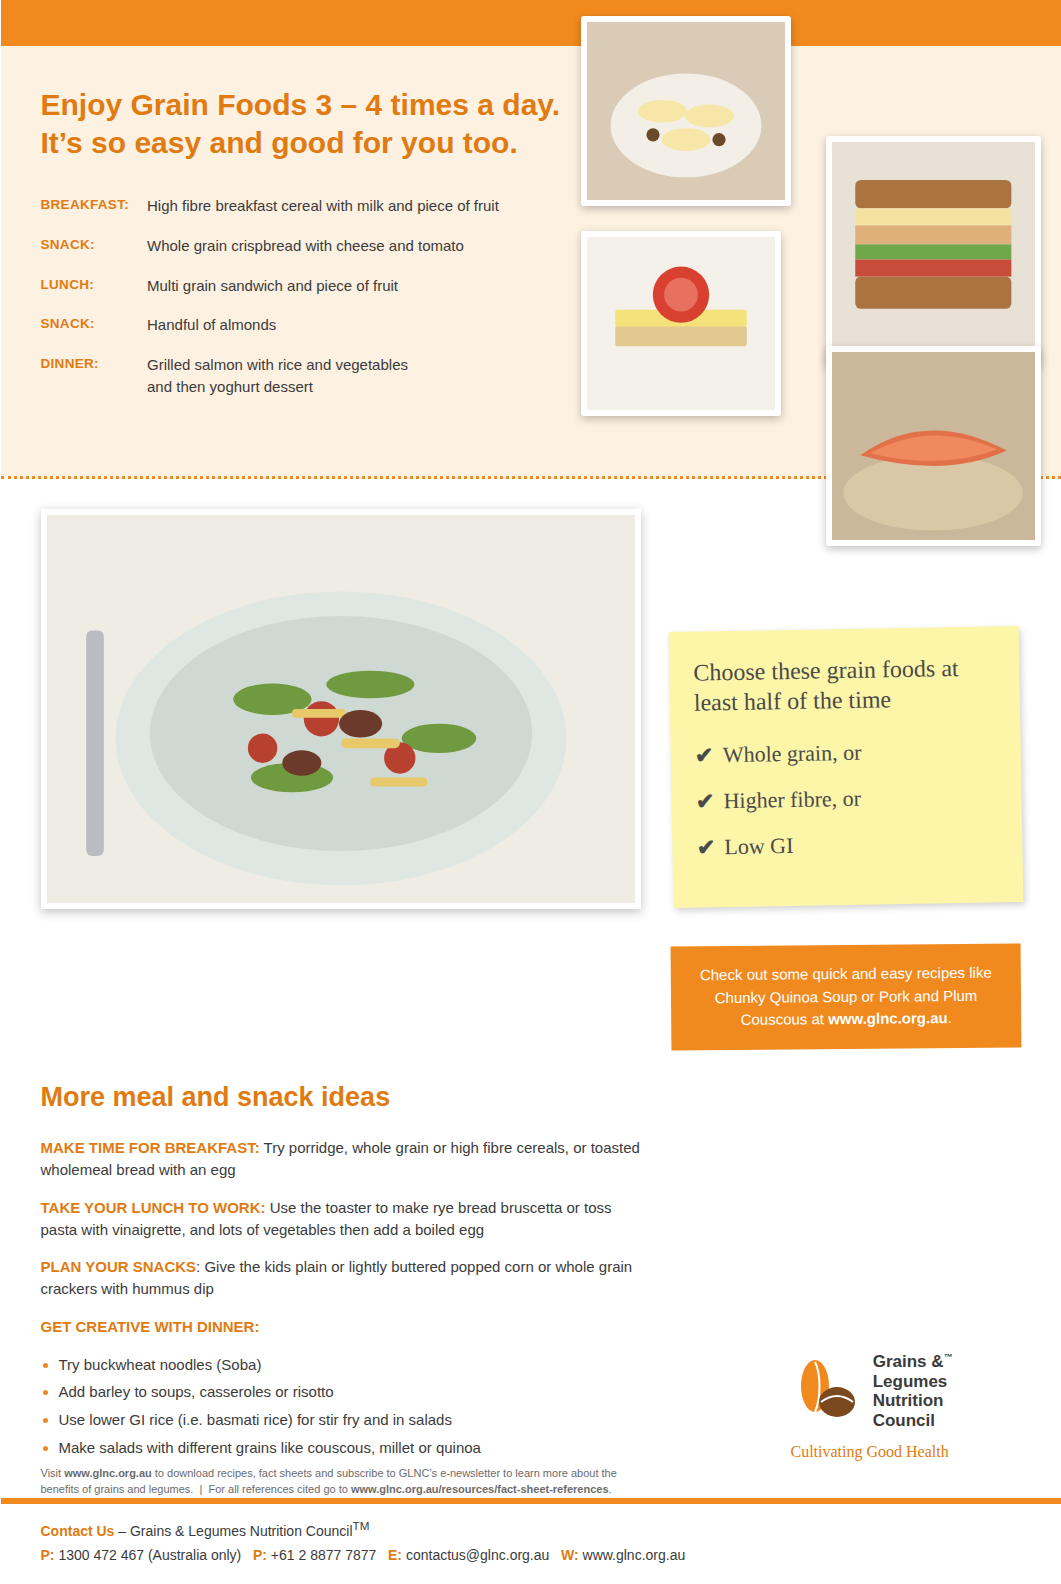Enjoy Grain Foods 3 – 4 times a day.
It’s so easy and good for you too.
| BREAKFAST: | High fibre breakfast cereal with milk and piece of fruit |
| SNACK: | Whole grain crispbread with cheese and tomato |
| LUNCH: | Multi grain sandwich and piece of fruit |
| SNACK: | Handful of almonds |
| DINNER: | Grilled salmon with rice and vegetables and then yoghurt dessert |
Choose these grain foods at least half of the time
✔Whole grain, or
✔Higher fibre, or
✔Low GI
Check out some quick and easy recipes like Chunky Quinoa Soup or Pork and Plum Couscous at www.glnc.org.au.
More meal and snack ideas
MAKE TIME FOR BREAKFAST: Try porridge, whole grain or high fibre cereals, or toasted wholemeal bread with an egg
TAKE YOUR LUNCH TO WORK: Use the toaster to make rye bread bruscetta or toss pasta with vinaigrette, and lots of vegetables then add a boiled egg
PLAN YOUR SNACKS: Give the kids plain or lightly buttered popped corn or whole grain crackers with hummus dip
GET CREATIVE WITH DINNER:
Try buckwheat noodles (Soba)
Add barley to soups, casseroles or risotto
Use lower GI rice (i.e. basmati rice) for stir fry and in salads
Make salads with different grains like couscous, millet or quinoa
Visit www.glnc.org.au to download recipes, fact sheets and subscribe to GLNC’s e-newsletter to learn more about the benefits of grains and legumes. | For all references cited go to www.glnc.org.au/resources/fact-sheet-references.
Grains &™
Legumes
Nutrition
Council
Cultivating Good Health
Contact Us – Grains & Legumes Nutrition CouncilTM
P: 1300 472 467 (Australia only) P: +61 2 8877 7877 E: contactus@glnc.org.au W: www.glnc.org.au